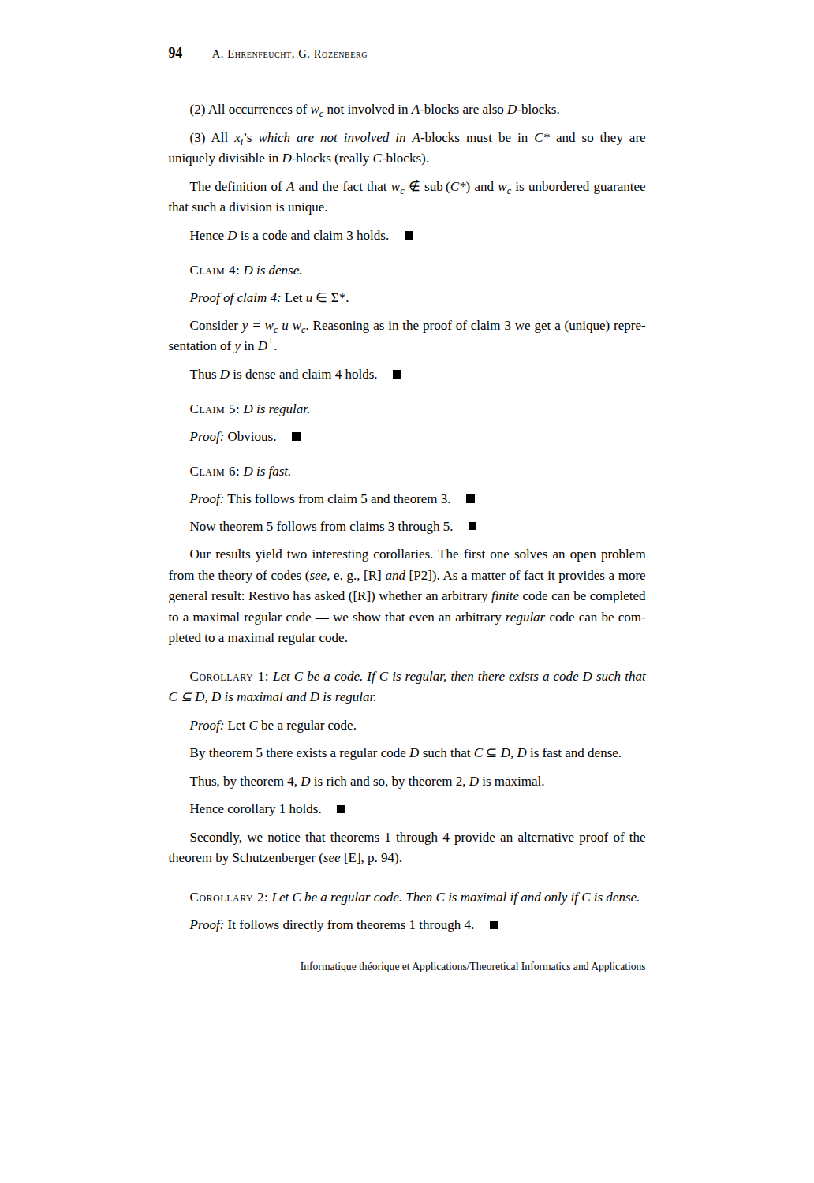94 A. Ehrenfeucht, G. Rozenberg
(2) All occurrences of wc not involved in A-blocks are also D-blocks.
(3) All xi’s which are not involved in A-blocks must be in C* and so they are uniquely divisible in D-blocks (really C-blocks).
The definition of A and the fact that wc ∉ sub (C*) and wc is unbordered guarantee that such a division is unique.
Hence D is a code and claim 3 holds.
Claim 4: D is dense.
Proof of claim 4: Let u ∈ Σ*.
Consider y = wc u wc. Reasoning as in the proof of claim 3 we get a (unique) representation of y in D+.
Thus D is dense and claim 4 holds.
Claim 5: D is regular.
Proof: Obvious.
Claim 6: D is fast.
Proof: This follows from claim 5 and theorem 3.
Now theorem 5 follows from claims 3 through 5.
Our results yield two interesting corollaries. The first one solves an open problem from the theory of codes (see, e. g., [R] and [P2]). As a matter of fact it provides a more general result: Restivo has asked ([R]) whether an arbitrary finite code can be completed to a maximal regular code — we show that even an arbitrary regular code can be completed to a maximal regular code.
Corollary 1: Let C be a code. If C is regular, then there exists a code D such that C ⊆ D, D is maximal and D is regular.
Proof: Let C be a regular code.
By theorem 5 there exists a regular code D such that C ⊆ D, D is fast and dense.
Thus, by theorem 4, D is rich and so, by theorem 2, D is maximal.
Hence corollary 1 holds.
Secondly, we notice that theorems 1 through 4 provide an alternative proof of the theorem by Schutzenberger (see [E], p. 94).
Corollary 2: Let C be a regular code. Then C is maximal if and only if C is dense.
Proof: It follows directly from theorems 1 through 4.
Informatique théorique et Applications/Theoretical Informatics and Applications